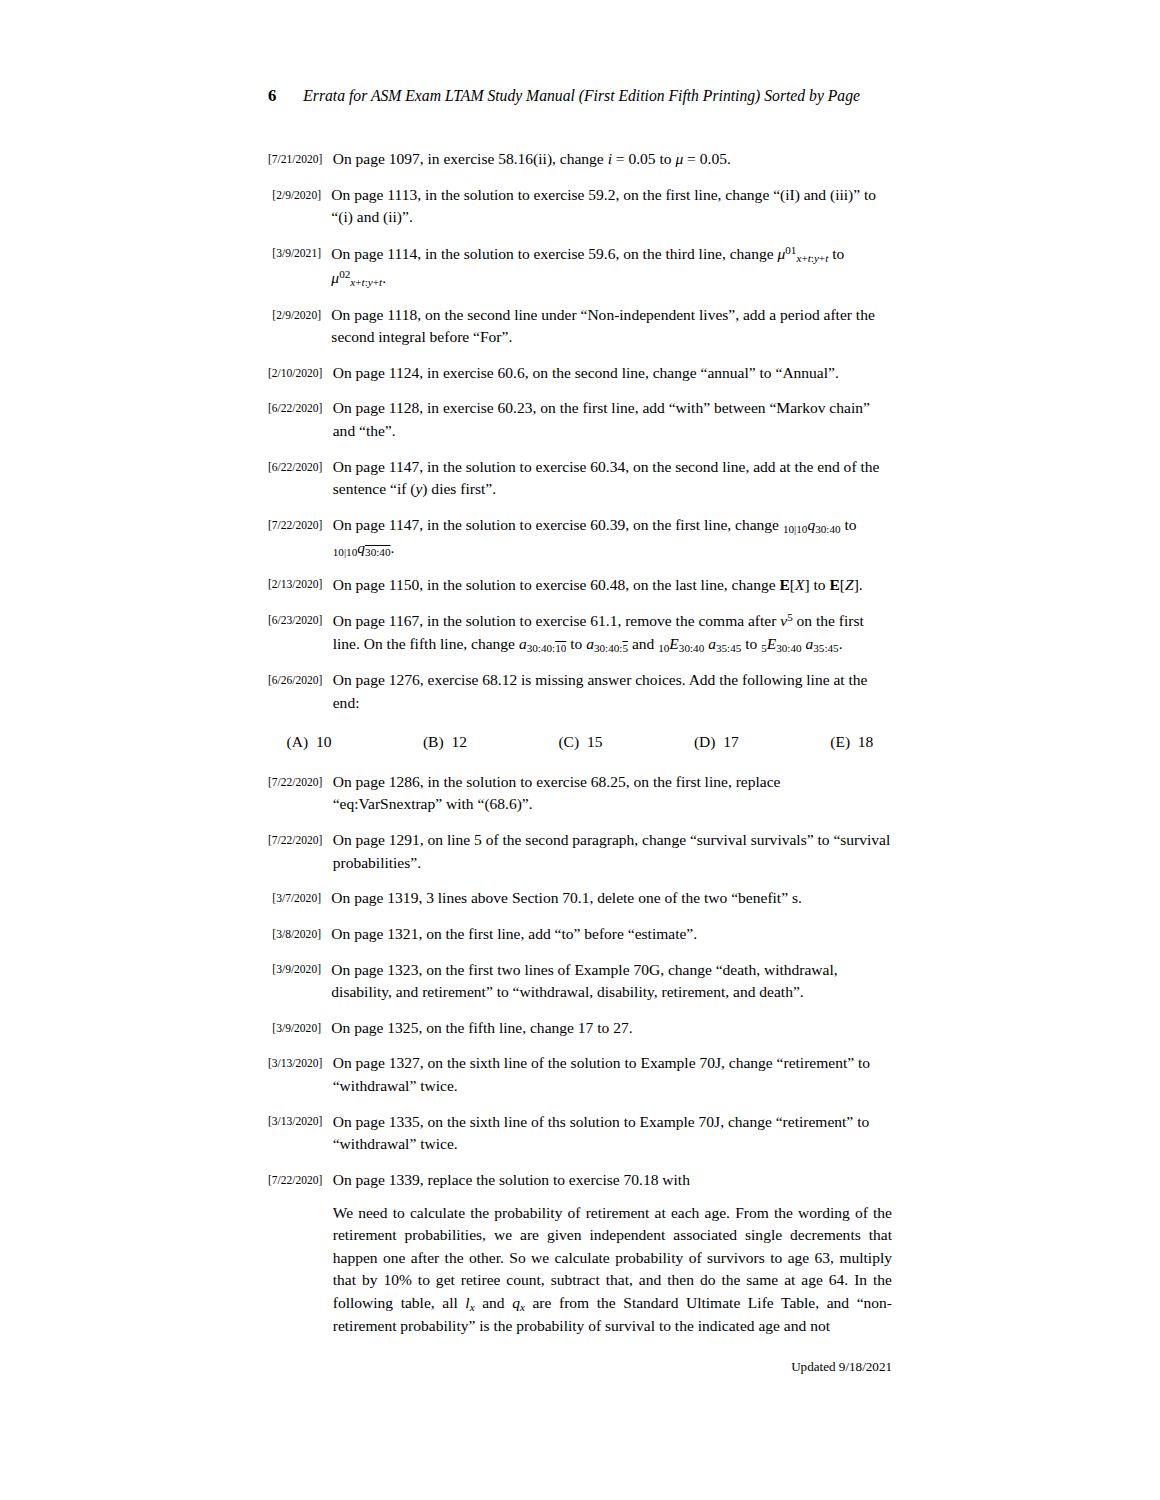6
Errata for ASM Exam LTAM Study Manual (First Edition Fifth Printing) Sorted by Page
[7/21/2020]
On page 1097, in exercise 58.16(ii), change i = 0.05 to μ = 0.05.
[2/9/2020]
On page 1113, in the solution to exercise 59.2, on the first line, change “(iI) and (iii)” to “(i) and (ii)”.
[3/9/2021]
On page 1114, in the solution to exercise 59.6, on the third line, change μ01x+t:y+t to μ02x+t:y+t.
[2/9/2020]
On page 1118, on the second line under “Non-independent lives”, add a period after the second integral before “For”.
[2/10/2020]
On page 1124, in exercise 60.6, on the second line, change “annual” to “Annual”.
[6/22/2020]
On page 1128, in exercise 60.23, on the first line, add “with” between “Markov chain” and “the”.
[6/22/2020]
On page 1147, in the solution to exercise 60.34, on the second line, add at the end of the sentence “if (y) dies first”.
[7/22/2020]
On page 1147, in the solution to exercise 60.39, on the first line, change 10|10q30:40 to 10|10q30:40.
[2/13/2020]
On page 1150, in the solution to exercise 60.48, on the last line, change E[X] to E[Z].
[6/23/2020]
On page 1167, in the solution to exercise 61.1, remove the comma after v5 on the first line. On the fifth line, change a30:40:10 to a30:40:5 and 10E30:40 a35:45 to 5E30:40 a35:45.
[6/26/2020]
On page 1276, exercise 68.12 is missing answer choices. Add the following line at the end:
(A) 10 (B) 12 (C) 15 (D) 17 (E) 18
[7/22/2020]
On page 1286, in the solution to exercise 68.25, on the first line, replace “eq:VarSnextrap” with “(68.6)”.
[7/22/2020]
On page 1291, on line 5 of the second paragraph, change “survival survivals” to “survival probabilities”.
[3/7/2020]
On page 1319, 3 lines above Section 70.1, delete one of the two “benefit” s.
[3/8/2020]
On page 1321, on the first line, add “to” before “estimate”.
[3/9/2020]
On page 1323, on the first two lines of Example 70G, change “death, withdrawal, disability, and retirement” to “withdrawal, disability, retirement, and death”.
[3/9/2020]
On page 1325, on the fifth line, change 17 to 27.
[3/13/2020]
On page 1327, on the sixth line of the solution to Example 70J, change “retirement” to “withdrawal” twice.
[3/13/2020]
On page 1335, on the sixth line of ths solution to Example 70J, change “retirement” to “withdrawal” twice.
[7/22/2020]
On page 1339, replace the solution to exercise 70.18 with
We need to calculate the probability of retirement at each age. From the wording of the retirement probabilities, we are given independent associated single decrements that happen one after the other. So we calculate probability of survivors to age 63, multiply that by 10% to get retiree count, subtract that, and then do the same at age 64. In the following table, all lx and qx are from the Standard Ultimate Life Table, and “non-retirement probability” is the probability of survival to the indicated age and not
Updated 9/18/2021